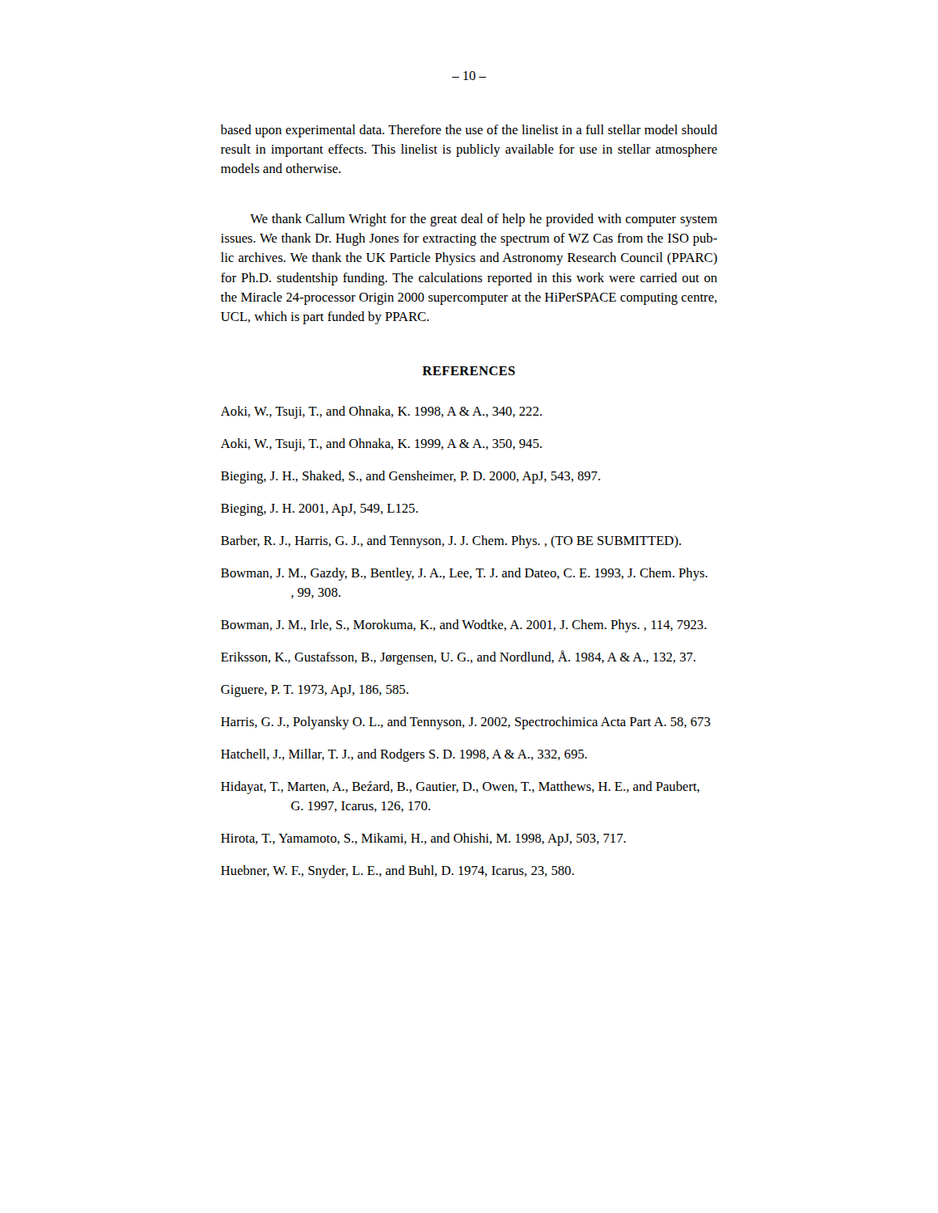– 10 –
based upon experimental data. Therefore the use of the linelist in a full stellar model should result in important effects. This linelist is publicly available for use in stellar atmosphere models and otherwise.
We thank Callum Wright for the great deal of help he provided with computer system issues. We thank Dr. Hugh Jones for extracting the spectrum of WZ Cas from the ISO public archives. We thank the UK Particle Physics and Astronomy Research Council (PPARC) for Ph.D. studentship funding. The calculations reported in this work were carried out on the Miracle 24-processor Origin 2000 supercomputer at the HiPerSPACE computing centre, UCL, which is part funded by PPARC.
REFERENCES
Aoki, W., Tsuji, T., and Ohnaka, K. 1998, A & A., 340, 222.
Aoki, W., Tsuji, T., and Ohnaka, K. 1999, A & A., 350, 945.
Bieging, J. H., Shaked, S., and Gensheimer, P. D. 2000, ApJ, 543, 897.
Bieging, J. H. 2001, ApJ, 549, L125.
Barber, R. J., Harris, G. J., and Tennyson, J. J. Chem. Phys. , (TO BE SUBMITTED).
Bowman, J. M., Gazdy, B., Bentley, J. A., Lee, T. J. and Dateo, C. E. 1993, J. Chem. Phys., 99, 308.
Bowman, J. M., Irle, S., Morokuma, K., and Wodtke, A. 2001, J. Chem. Phys. , 114, 7923.
Eriksson, K., Gustafsson, B., Jørgensen, U. G., and Nordlund, Å. 1984, A & A., 132, 37.
Giguere, P. T. 1973, ApJ, 186, 585.
Harris, G. J., Polyansky O. L., and Tennyson, J. 2002, Spectrochimica Acta Part A. 58, 673
Hatchell, J., Millar, T. J., and Rodgers S. D. 1998, A & A., 332, 695.
Hidayat, T., Marten, A., Beźard, B., Gautier, D., Owen, T., Matthews, H. E., and Paubert,G. 1997, Icarus, 126, 170.
Hirota, T., Yamamoto, S., Mikami, H., and Ohishi, M. 1998, ApJ, 503, 717.
Huebner, W. F., Snyder, L. E., and Buhl, D. 1974, Icarus, 23, 580.